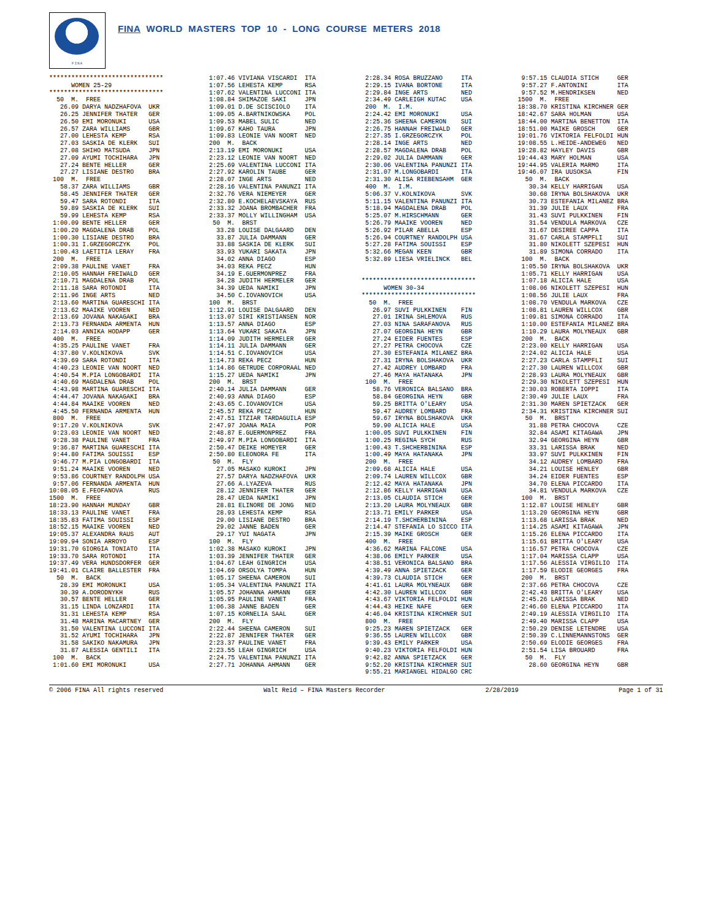FINA
FINA WORLD MASTERS TOP 10 - LONG COURSE METERS 2018
******************************* WOMEN 25-29 ******************************* 50 M. FREE 26.09 DARYA NADZHAFOVA UKR 26.25 JENNIFER THATER GER 26.50 EMI MORONUKI USA 26.57 ZARA WILLIAMS GBR 27.00 LEHESTA KEMP RSA 27.03 SASKIA DE KLERK SUI 27.08 SHIHO MATSUDA JPN 27.09 AYUMI TOCHIHARA JPN 27.24 BENTE HELLER GER 27.27 LISIANE DESTRO BRA 100 M. FREE 58.37 ZARA WILLIAMS GBR 58.45 JENNIFER THATER GER 59.47 SARA ROTONDI ITA 59.89 SASKIA DE KLERK SUI 59.99 LEHESTA KEMP RSA 1:00.09 BENTE HELLER GER 1:00.20 MAGDALENA DRAB POL 1:00.30 LISIANE DESTRO BRA 1:00.31 I.GRZEGORCZYK POL 1:00.43 LAETITIA LERAY FRA 200 M. FREE 2:09.38 PAULINE VANET FRA 2:10.05 HANNAH FREIWALD GER 2:10.71 MAGDALENA DRAB POL 2:11.18 SARA ROTONDI ITA 2:11.96 INGE ARTS NED 2:13.60 MARTINA GUARESCHI ITA 2:13.62 MAAIKE VOOREN NED 2:13.69 JOVANA NAKAGAKI BRA 2:13.73 FERNANDA ARMENTA HUN 2:14.03 ANNIKA HODAPP GER 400 M. FREE 4:35.25 PAULINE VANET FRA 4:37.80 V.KOLNIKOVA SVK 4:39.69 SARA ROTONDI ITA 4:40.23 LEONIE VAN NOORT NED 4:40.54 M.PIA LONGOBARDI ITA 4:40.69 MAGDALENA DRAB POL 4:43.98 MARTINA GUARESCHI ITA 4:44.47 JOVANA NAKAGAKI BRA 4:44.84 MAAIKE VOOREN NED 4:45.50 FERNANDA ARMENTA HUN 800 M. FREE 9:17.20 V.KOLNIKOVA SVK 9:23.03 LEONIE VAN NOORT NED 9:28.38 PAULINE VANET FRA 9:36.87 MARTINA GUARESCHI ITA 9:44.80 FATIMA SOUISSI ESP 9:46.77 M.PIA LONGOBARDI ITA 9:51.24 MAAIKE VOOREN NED 9:53.86 COURTNEY RANDOLPH USA 9:57.06 FERNANDA ARMENTA HUN 10:08.05 E.FEOFANOVA RUS 1500 M. FREE 18:23.90 HANNAH MUNDAY GBR 18:33.13 PAULINE VANET FRA 18:35.83 FATIMA SOUISSI ESP 18:52.15 MAAIKE VOOREN NED 19:05.37 ALEXANDRA RAUS AUT 19:09.94 SONIA ARROYO ESP 19:31.70 GIORGIA TONIATO ITA 19:33.70 SARA ROTONDI ITA 19:37.49 VERA HUNDSDORFER GER 19:41.01 CLAIRE BALLESTER FRA 50 M. BACK 28.39 EMI MORONUKI USA 30.39 A.DORODNYKH RUS 30.57 BENTE HELLER GER 31.15 LINDA LONZARDI ITA 31.31 LEHESTA KEMP RSA 31.48 MARINA MACARTNEY GER 31.50 VALENTINA LUCCONI ITA 31.52 AYUMI TOCHIHARA JPN 31.58 SAKIKO NAKAMURA JPN 31.87 ALESSIA GENTILI ITA 100 M. BACK 1:01.60 EMI MORONUKI USA
1:07.46 VIVIANA VISCARDI ITA 1:07.56 LEHESTA KEMP RSA 1:07.62 VALENTINA LUCCONI ITA 1:08.84 SHIMAZOE SAKI JPN 1:09.01 D.DE SCISCIOLO ITA 1:09.05 A.BARTNIKOWSKA POL 1:09.53 MABEL SULIC NED 1:09.67 KAHO TAURA JPN 1:09.83 LEONIE VAN NOORT NED 200 M. BACK 2:13.19 EMI MORONUKI USA 2:23.12 LEONIE VAN NOORT NED 2:25.69 VALENTINA LUCCONI ITA 2:27.92 KAROLIN TAUBE GER 2:28.07 INGE ARTS NED 2:28.16 VALENTINA PANUNZI ITA 2:32.76 VERA NIEMEYER GER 2:32.80 E.KOCHELAEVSKAYA RUS 2:33.32 JOANA BROMBACHER FRA 2:33.37 MOLLY WILLINGHAM USA 50 M. BRST 33.28 LOUISE DALGAARD DEN 33.87 JULIA DAMMANN GER 33.88 SASKIA DE KLERK SUI 33.93 YUKARI SAKATA JPN 34.02 ANNA DIAGO ESP 34.03 REKA PECZ HUN 34.19 E.GUERMONPREZ FRA 34.28 JUDITH HERMELER GER 34.39 UEDA NAMIKI JPN 34.50 C.IOVANOVICH USA 100 M. BRST 1:12.91 LOUISE DALGAARD DEN 1:13.07 SIRI KRISTIANSEN NOR 1:13.57 ANNA DIAGO ESP 1:13.64 YUKARI SAKATA JPN 1:14.09 JUDITH HERMELER GER 1:14.11 JULIA DAMMANN GER 1:14.51 C.IOVANOVICH USA 1:14.73 REKA PECZ HUN 1:14.86 GETRUDE CORPORAAL NED 1:15.27 UEDA NAMIKI JPN 200 M. BRST 2:40.14 JULIA DAMMANN GER 2:40.93 ANNA DIAGO ESP 2:43.65 C.IOVANOVICH USA 2:45.57 REKA PECZ HUN 2:47.51 ITZIAR TARDAGUILA ESP 2:47.97 JOANA MAIA POR 2:48.87 E.GUERMONPREZ FRA 2:49.97 M.PIA LONGOBARDI ITA 2:50.47 DEIKE HOMEYER GER 2:50.80 ELEONORA FE ITA 50 M. FLY 27.05 MASAKO KUROKI JPN 27.57 DARYA NADZHAFOVA UKR 27.66 A.LYAZEVA RUS 28.12 JENNIFER THATER GER 28.47 UEDA NAMIKI JPN 28.81 ELINORE DE JONG NED 28.93 LEHESTA KEMP RSA 29.00 LISIANE DESTRO BRA 29.02 JANNE BADEN GER 29.17 YUI NAGATA JPN 100 M. FLY 1:02.38 MASAKO KUROKI JPN 1:03.39 JENNIFER THATER GER 1:04.67 LEAH GINGRICH USA 1:04.69 ORSOLYA TOMPA HUN 1:05.17 SHEENA CAMERON SUI 1:05.34 VALENTINA PANUNZI ITA 1:05.57 JOHANNA AHMANN GER 1:05.95 PAULINE VANET FRA 1:06.38 JANNE BADEN GER 1:07.15 KORNELIA SAAL GER 200 M. FLY 2:22.44 SHEENA CAMERON SUI 2:22.87 JENNIFER THATER GER 2:23.37 PAULINE VANET FRA 2:23.55 LEAH GINGRICH USA 2:24.75 VALENTINA PANUNZI ITA 2:27.71 JOHANNA AHMANN GER
2:28.34 ROSA BRUZZANO ITA 2:29.15 IVANA BORTONE ITA 2:29.84 INGE ARTS NED 2:34.49 CARLEIGH KUTAC USA 200 M. I.M. 2:24.42 EMI MORONUKI USA 2:25.36 SHEENA CAMERON SUI 2:26.75 HANNAH FREIWALD GER 2:27.35 I.GRZEGORCZYK POL 2:28.14 INGE ARTS NED 2:28.57 MAGDALENA DRAB POL 2:29.02 JULIA DAMMANN GER 2:30.06 VALENTINA PANUNZI ITA 2:31.07 M.LONGOBARDI ITA 2:31.30 ALISA RIEBENSAHM GER 400 M. I.M. 5:06.37 V.KOLNIKOVA SVK 5:11.15 VALENTINA PANUNZI ITA 5:18.94 MAGDALENA DRAB POL 5:25.07 M.HIRSCHMANN GER 5:26.79 MAAIKE VOOREN NED 5:26.92 PILAR ABELLA ESP 5:26.94 COURTNEY RANDOLPH USA 5:27.28 FATIMA SOUISSI ESP 5:32.66 MEGAN KEEN GBR 5:32.89 LIESA VRIELINCK BEL ******************************* WOMEN 30-34 ******************************* 50 M. FREE 26.97 SUVI PULKKINEN FIN 27.01 IRINA SHLEMOVA RUS 27.03 NINA SARAFANOVA RUS 27.07 GEORGINA HEYN GBR 27.24 EIDER FUENTES ESP 27.27 PETRA CHOCOVA CZE 27.30 ESTEFANIA MILANEZ BRA 27.31 IRYNA BOLSHAKOVA UKR 27.42 AUDREY LOMBARD FRA 27.46 MAYA HATANAKA JPN 100 M. FREE 58.76 VERONICA BALSANO BRA 58.84 GEORGINA HEYN GBR 59.25 BRITTA O'LEARY USA 59.47 AUDREY LOMBARD FRA 59.67 IRYNA BOLSHAKOVA UKR 59.90 ALICIA HALE USA 1:00.05 SUVI PULKKINEN FIN 1:00.25 REGINA SYCH RUS 1:00.43 T.SHCHERBININA ESP 1:00.49 MAYA HATANAKA JPN 200 M. FREE 2:09.68 ALICIA HALE USA 2:09.74 LAUREN WILLCOX GBR 2:12.42 MAYA HATANAKA JPN 2:12.86 KELLY HARRIGAN USA 2:13.05 CLAUDIA STICH GER 2:13.20 LAURA MOLYNEAUX GBR 2:13.71 EMILY PARKER USA 2:14.19 T.SHCHERBININA ESP 2:14.47 STEFANIA LO SICCO ITA 2:15.39 MAIKE GROSCH GER 400 M. FREE 4:36.62 MARINA FALCONE USA 4:38.06 EMILY PARKER USA 4:38.51 VERONICA BALSANO BRA 4:39.49 ANNA SPIETZACK GER 4:39.73 CLAUDIA STICH GER 4:41.61 LAURA MOLYNEAUX GBR 4:42.30 LAUREN WILLCOX GBR 4:43.67 VIKTORIA FELFOLDI HUN 4:44.43 HEIKE NAFE GER 4:46.04 KRISTINA KIRCHNER SUI 800 M. FREE 9:25.23 MAREN SPIETZACK GER 9:36.55 LAUREN WILLCOX GBR 9:39.43 EMILY PARKER USA 9:40.23 VIKTORIA FELFOLDI HUN 9:42.82 ANNA SPIETZACK GER 9:52.20 KRISTINA KIRCHNER SUI 9:55.21 MARIANGEL HIDALGO CRC
9:57.15 CLAUDIA STICH GER 9:57.27 F.ANTONINI ITA 9:57.52 M.HENDRIKSEN NED 1500 M. FREE 18:38.70 KRISTINA KIRCHNER GER 18:42.67 SARA HOLMAN USA 18:44.00 MARTINA BENETTON ITA 18:51.00 MAIKE GROSCH GER 19:01.76 VIKTORIA FELFOLDI HUN 19:08.55 L.HEIDE-ANDEWEG NED 19:28.82 HAYLEY DAVIS GBR 19:44.43 MARY HOLMAN USA 19:44.95 VALERIA MARMO ITA 19:46.07 IRA UUSOKSA FIN 50 M. BACK 30.34 KELLY HARRIGAN USA 30.68 IRYNA BOLSHAKOVA UKR 30.73 ESTEFANIA MILANEZ BRA 31.39 JULIE LAUX FRA 31.43 SUVI PULKKINEN FIN 31.54 VENDULA MARKOVA CZE 31.67 DESIREE CAPPA ITA 31.67 CARLA STAMPFLI SUI 31.80 NIKOLETT SZEPESI HUN 31.89 SIMONA CORRADO ITA 100 M. BACK 1:05.50 IRYNA BOLSHAKOVA UKR 1:05.71 KELLY HARRIGAN USA 1:07.18 ALICIA HALE USA 1:08.06 NIKOLETT SZEPESI HUN 1:08.56 JULIE LAUX FRA 1:08.70 VENDULA MARKOVA CZE 1:08.81 LAUREN WILLCOX GBR 1:09.81 SIMONA CORRADO ITA 1:10.00 ESTEFANIA MILANEZ BRA 1:10.29 LAURA MOLYNEAUX GBR 200 M. BACK 2:23.00 KELLY HARRIGAN USA 2:24.02 ALICIA HALE USA 2:27.23 CARLA STAMPFLI SUI 2:27.30 LAUREN WILLCOX GBR 2:28.93 LAURA MOLYNEAUX GBR 2:29.30 NIKOLETT SZEPESI HUN 2:30.03 ROBERTA IOPPI ITA 2:30.49 JULIE LAUX FRA 2:31.30 MAREN SPIETZACK GER 2:34.31 KRISTINA KIRCHNER SUI 50 M. BRST 31.88 PETRA CHOCOVA CZE 32.84 ASAMI KITAGAWA JPN 32.94 GEORGINA HEYN GBR 33.31 LARISSA BRAK NED 33.97 SUVI PULKKINEN FIN 34.12 AUDREY LOMBARD FRA 34.21 LOUISE HENLEY GBR 34.24 EIDER FUENTES ESP 34.70 ELENA PICCARDO ITA 34.81 VENDULA MARKOVA CZE 100 M. BRST 1:12.87 LOUISE HENLEY GBR 1:13.20 GEORGINA HEYN GBR 1:13.68 LARISSA BRAK NED 1:14.25 ASAMI KITAGAWA JPN 1:15.26 ELENA PICCARDO ITA 1:15.61 BRITTA O'LEARY USA 1:16.57 PETRA CHOCOVA CZE 1:17.04 MARISSA CLAPP USA 1:17.56 ALESSIA VIRGILIO ITA 1:17.59 ELODIE GEORGES FRA 200 M. BRST 2:37.66 PETRA CHOCOVA CZE 2:42.43 BRITTA O'LEARY USA 2:45.26 LARISSA BRAK NED 2:46.60 ELENA PICCARDO ITA 2:49.19 ALESSIA VIRGILIO ITA 2:49.40 MARISSA CLAPP USA 2:50.29 DENISE LETENDRE USA 2:50.39 C.LINNEMANNSTONS GER 2:50.69 ELODIE GEORGES FRA 2:51.54 LISA BROUARD FRA 50 M. FLY 28.60 GEORGINA HEYN GBR
© 2006 FINA All rights reserved Walt Reid – FINA Masters Recorder 2/28/2019 Page 1 of 31